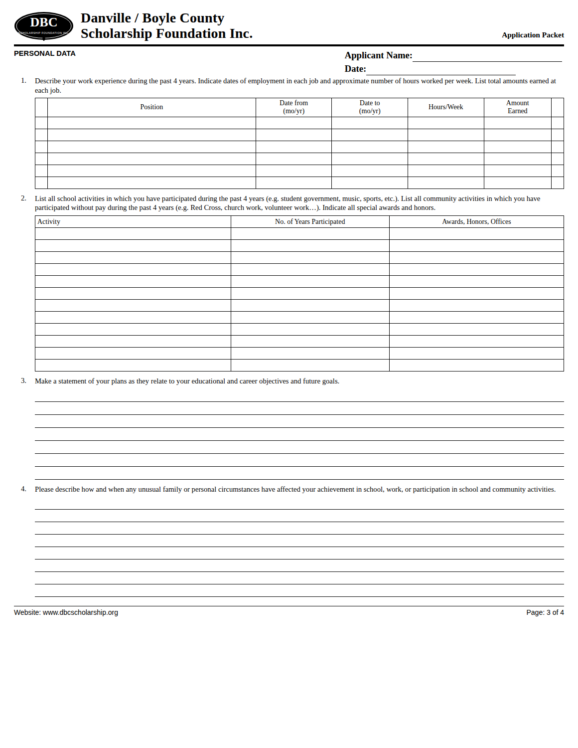DBC SCHOLARSHIP FOUNDATION INC.
Danville / Boyle County
Scholarship Foundation Inc.
Application Packet
PERSONAL DATA
Applicant Name:
Date:
Describe your work experience during the past 4 years. Indicate dates of employment in each job and approximate number of hours worked per week. List total amounts earned at each job.
| | Position | Date from (mo/yr) | Date to (mo/yr) | Hours/Week | Amount Earned | |
| --- | --- | --- | --- | --- | --- | --- |
List all school activities in which you have participated during the past 4 years (e.g. student government, music, sports, etc.). List all community activities in which you have participated without pay during the past 4 years (e.g. Red Cross, church work, volunteer work…). Indicate all special awards and honors.
| Activity | No. of Years Participated | Awards, Honors, Offices |
| --- | --- | --- |
Make a statement of your plans as they relate to your educational and career objectives and future goals.
Please describe how and when any unusual family or personal circumstances have affected your achievement in school, work, or participation in school and community activities.
Website: www.dbcscholarship.org
Page: 3 of 4